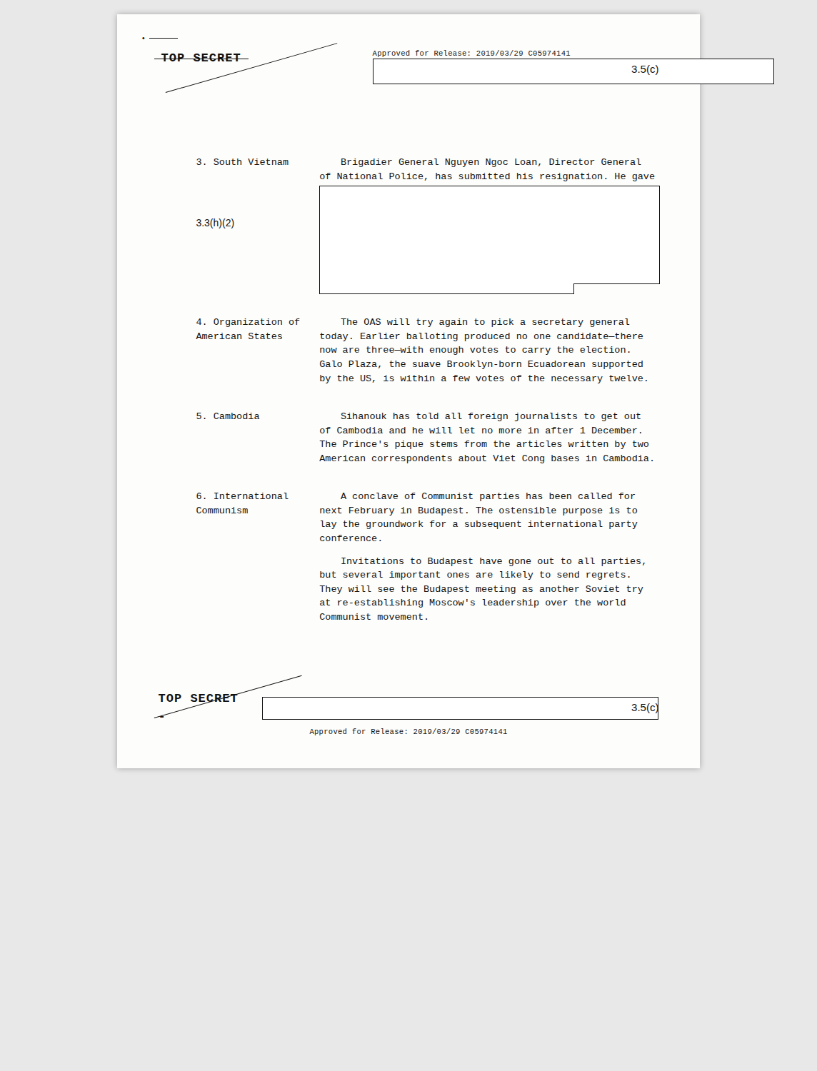•
TOP SECRET Approved for Release: 2019/03/29 C05974141
3.5(c)
3. South Vietnam
Brigadier General Nguyen Ngoc Loan, Director General of National Police, has submitted his resignation. He gave fatigue as the reason./
3.3(h)(2)
4. Organization of American States
The OAS will try again to pick a secretary general today. Earlier balloting produced no one candidate—there now are three—with enough votes to carry the election. Galo Plaza, the suave Brooklyn-born Ecuadorean supported by the US, is within a few votes of the necessary twelve.
5. Cambodia
Sihanouk has told all foreign journalists to get out of Cambodia and he will let no more in after 1 December. The Prince's pique stems from the articles written by two American correspondents about Viet Cong bases in Cambodia.
6. International Communism
A conclave of Communist parties has been called for next February in Budapest. The ostensible purpose is to lay the groundwork for a subsequent international party conference.
Invitations to Budapest have gone out to all parties, but several important ones are likely to send regrets. They will see the Budapest meeting as another Soviet try at re-establishing Moscow's leadership over the world Communist movement.
TOP SECRET -
3.5(c)
Approved for Release: 2019/03/29 C05974141